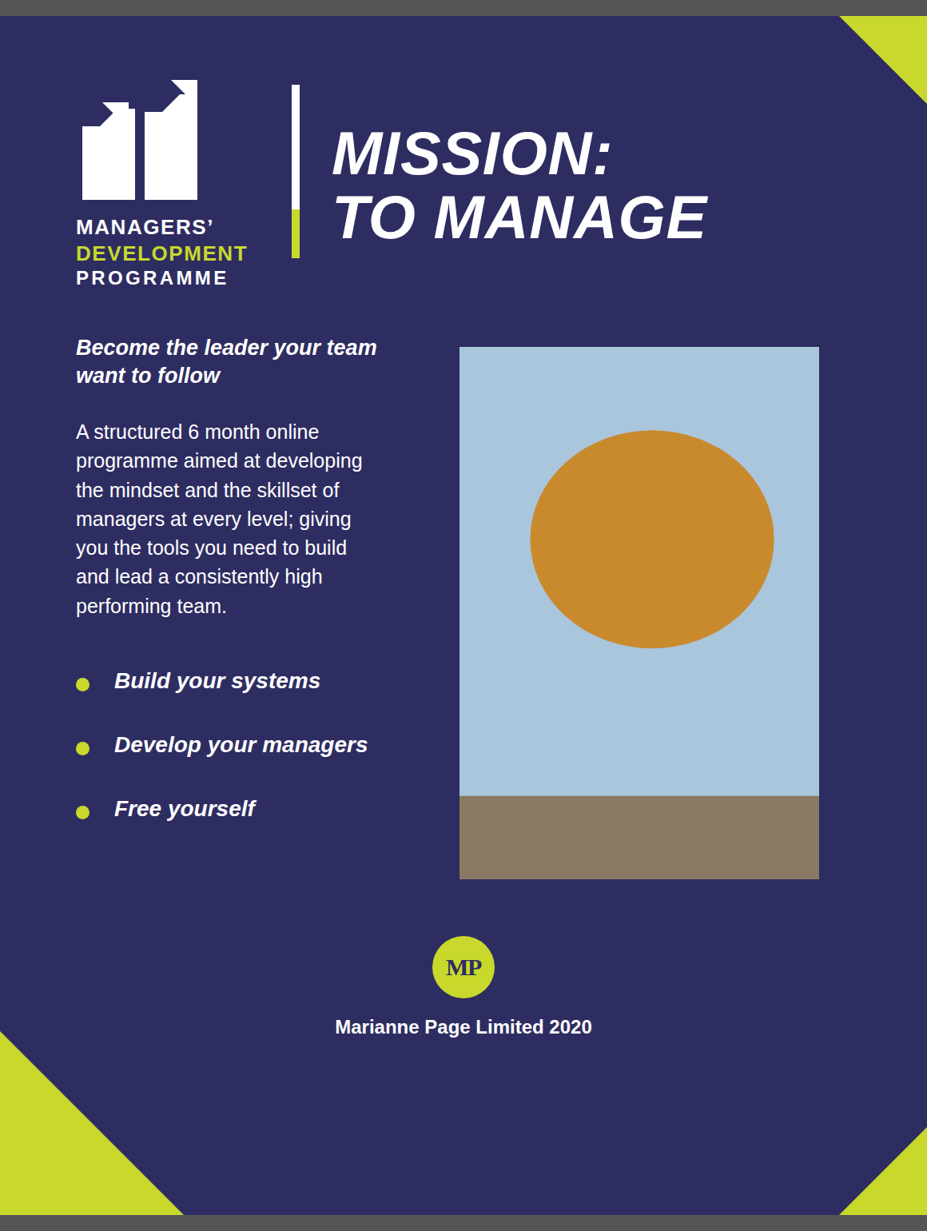MANAGERS’
DEVELOPMENT
PROGRAMME
MISSION:
TO MANAGE
Become the leader your team want to follow
A structured 6 month online programme aimed at developing the mindset and the skillset of managers at every level; giving you the tools you need to build and lead a consistently high performing team.
Build your systems
Develop your managers
Free yourself
MP
Marianne Page Limited 2020